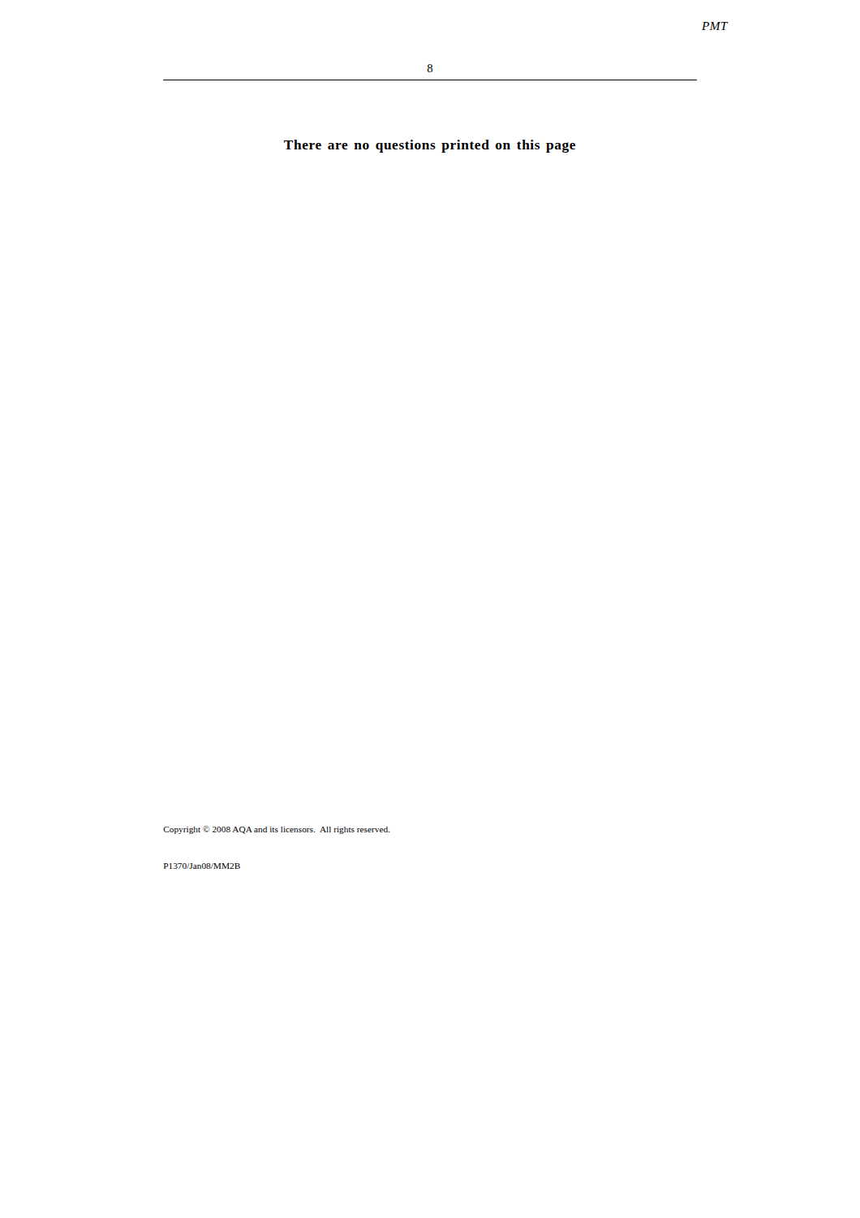PMT
8
There are no questions printed on this page
Copyright © 2008 AQA and its licensors. All rights reserved.
P1370/Jan08/MM2B